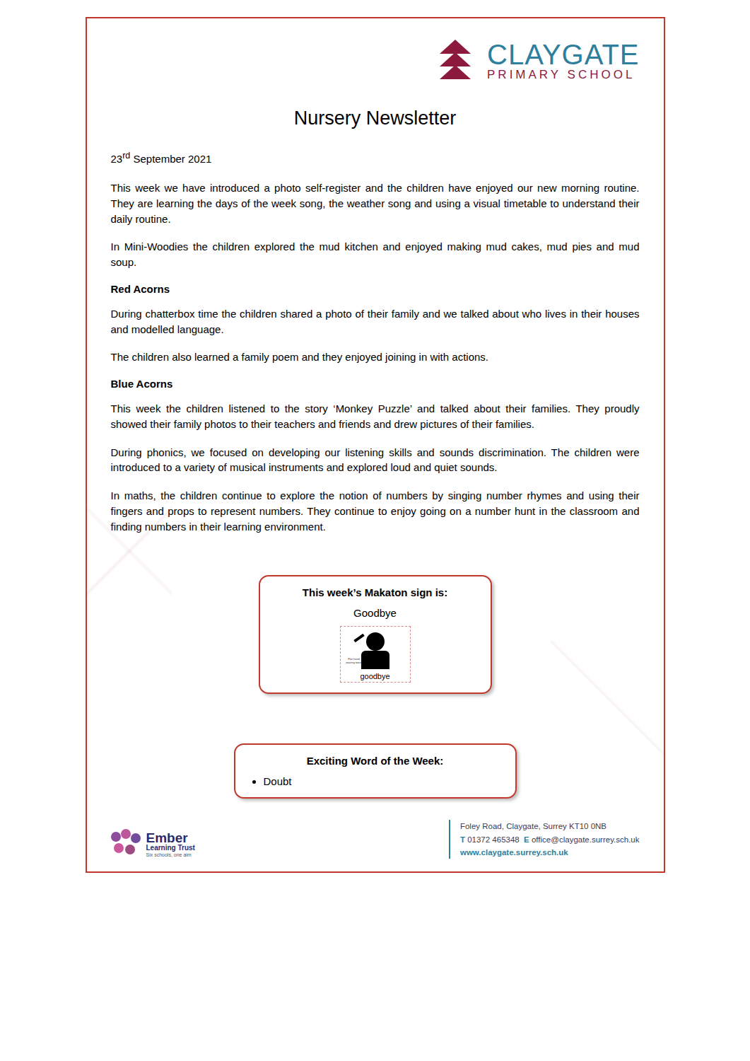CLAYGATE
PRIMARY SCHOOL
Nursery Newsletter
23rd September 2021
This week we have introduced a photo self-register and the children have enjoyed our new morning routine. They are learning the days of the week song, the weather song and using a visual timetable to understand their daily routine.
In Mini-Woodies the children explored the mud kitchen and enjoyed making mud cakes, mud pies and mud soup.
Red Acorns
During chatterbox time the children shared a photo of their family and we talked about who lives in their houses and modelled language.
The children also learned a family poem and they enjoyed joining in with actions.
Blue Acorns
This week the children listened to the story ‘Monkey Puzzle’ and talked about their families. They proudly showed their family photos to their teachers and friends and drew pictures of their families.
During phonics, we focused on developing our listening skills and sounds discrimination. The children were introduced to a variety of musical instruments and explored loud and quiet sounds.
In maths, the children continue to explore the notion of numbers by singing number rhymes and using their fingers and props to represent numbers. They continue to enjoy going on a number hunt in the classroom and finding numbers in their learning environment.
This week’s Makaton sign is:
Goodbye
Flat hand waving twice goodbye
Exciting Word of the Week:
Doubt
Ember
Learning Trust
Six schools, one aim
Foley Road, Claygate, Surrey KT10 0NB
T 01372 465348 E office@claygate.surrey.sch.uk
www.claygate.surrey.sch.uk